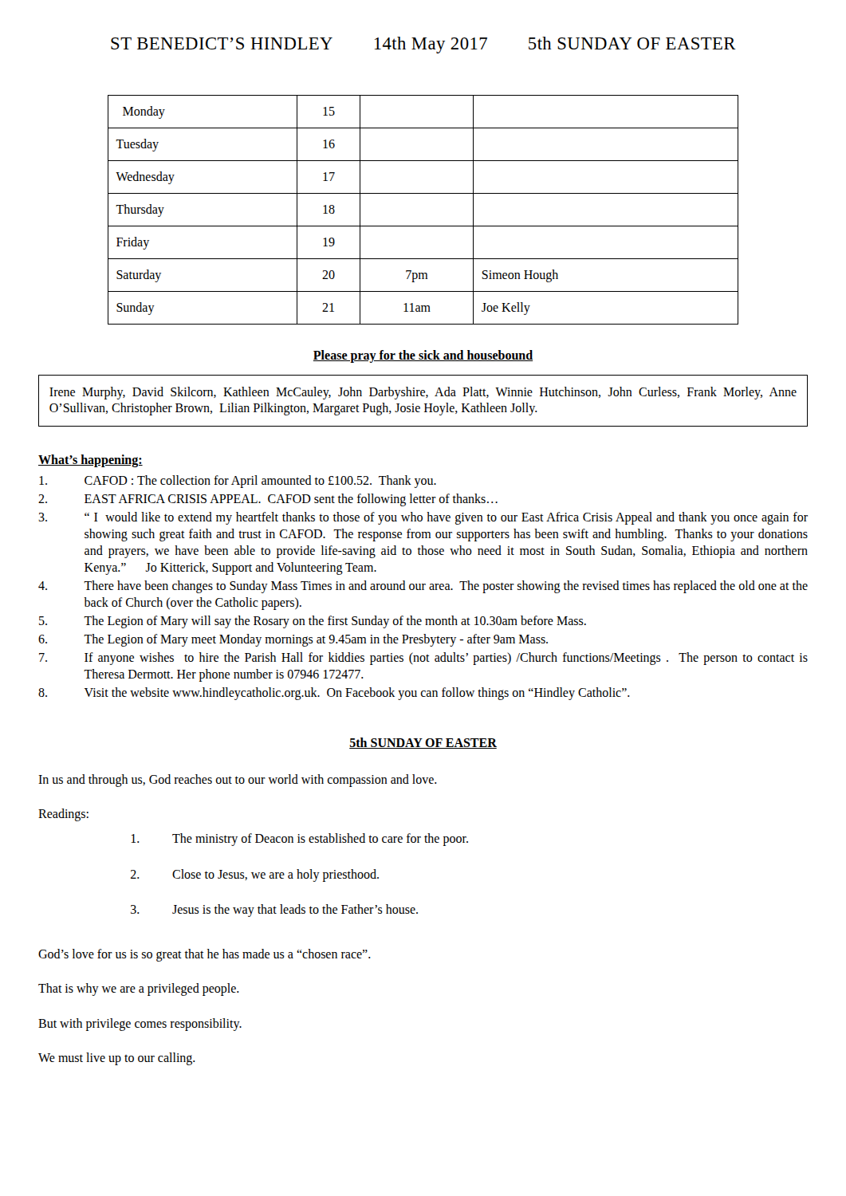ST BENEDICT’S HINDLEY 14th May 2017 5th SUNDAY OF EASTER
| Monday | 15 | | |
| Tuesday | 16 | | |
| Wednesday | 17 | | |
| Thursday | 18 | | |
| Friday | 19 | | |
| Saturday | 20 | 7pm | Simeon Hough |
| Sunday | 21 | 11am | Joe Kelly |
Please pray for the sick and housebound
Irene Murphy, David Skilcorn, Kathleen McCauley, John Darbyshire, Ada Platt, Winnie Hutchinson, John Curless, Frank Morley, Anne O’Sullivan, Christopher Brown, Lilian Pilkington, Margaret Pugh, Josie Hoyle, Kathleen Jolly.
What’s happening:
CAFOD : The collection for April amounted to £100.52. Thank you.
EAST AFRICA CRISIS APPEAL. CAFOD sent the following letter of thanks…
“ I would like to extend my heartfelt thanks to those of you who have given to our East Africa Crisis Appeal and thank you once again for showing such great faith and trust in CAFOD. The response from our supporters has been swift and humbling. Thanks to your donations and prayers, we have been able to provide life-saving aid to those who need it most in South Sudan, Somalia, Ethiopia and northern Kenya.” Jo Kitterick, Support and Volunteering Team.
There have been changes to Sunday Mass Times in and around our area. The poster showing the revised times has replaced the old one at the back of Church (over the Catholic papers).
The Legion of Mary will say the Rosary on the first Sunday of the month at 10.30am before Mass.
The Legion of Mary meet Monday mornings at 9.45am in the Presbytery - after 9am Mass.
If anyone wishes to hire the Parish Hall for kiddies parties (not adults’ parties) /Church functions/Meetings . The person to contact is Theresa Dermott. Her phone number is 07946 172477.
Visit the website www.hindleycatholic.org.uk. On Facebook you can follow things on “Hindley Catholic”.
5th SUNDAY OF EASTER
In us and through us, God reaches out to our world with compassion and love.
Readings:
The ministry of Deacon is established to care for the poor.
Close to Jesus, we are a holy priesthood.
Jesus is the way that leads to the Father’s house.
God’s love for us is so great that he has made us a “chosen race”.
That is why we are a privileged people.
But with privilege comes responsibility.
We must live up to our calling.